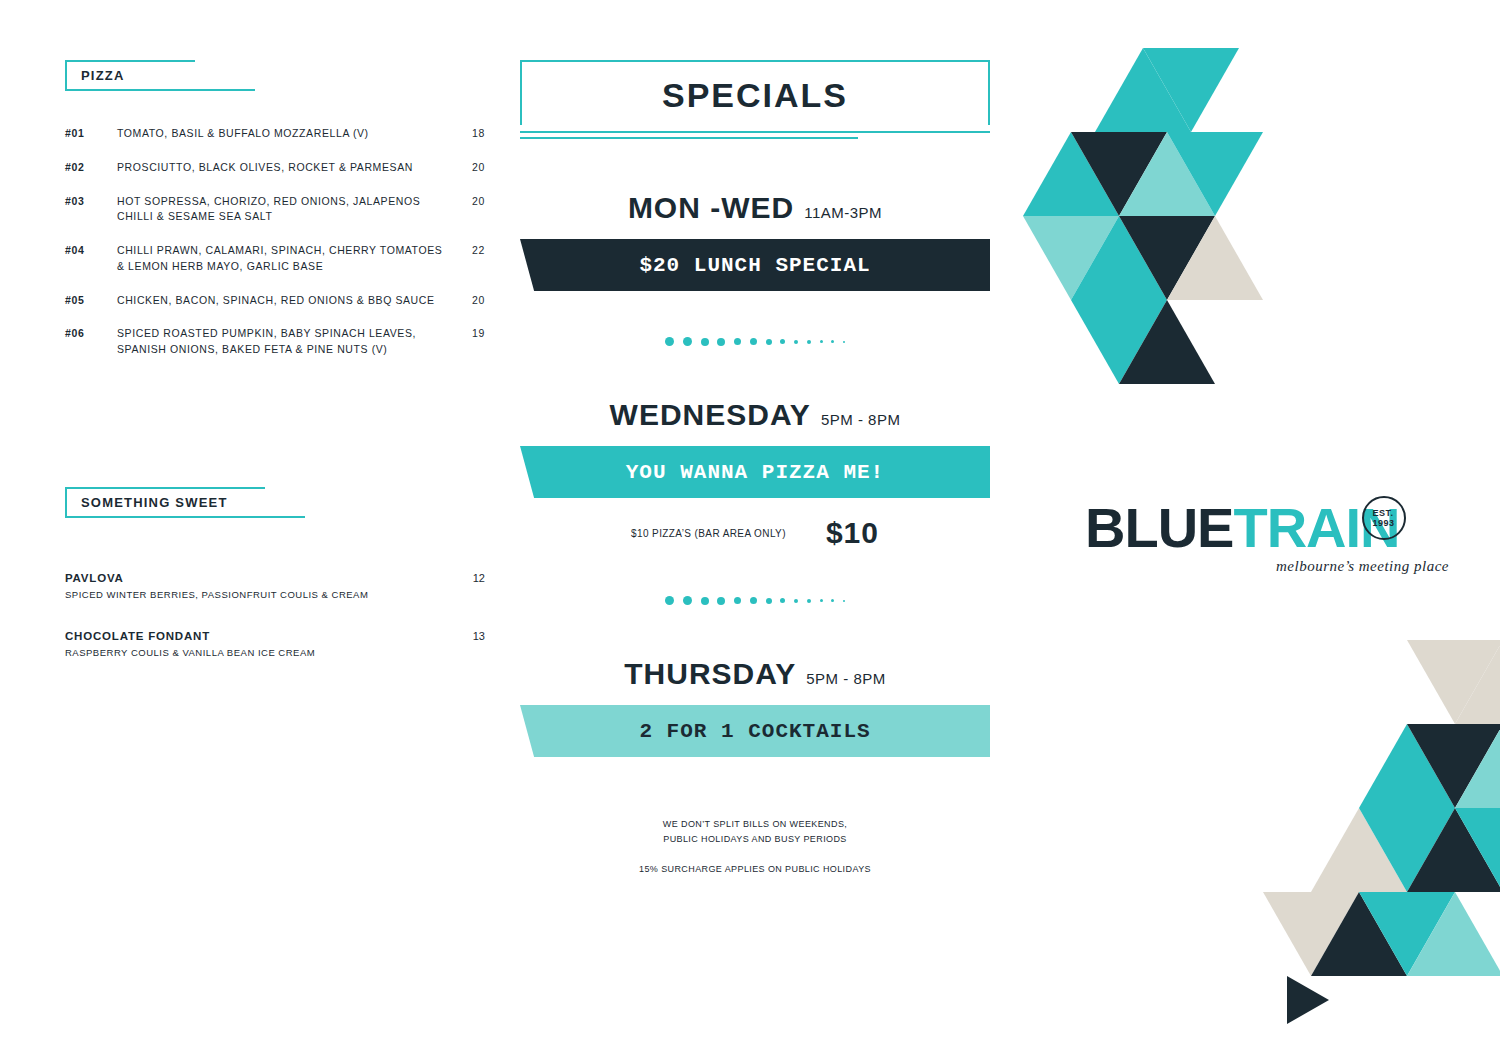PIZZA
| #01 | Tomato, Basil & Buffalo Mozzarella (V) | 18 |
| #02 | Prosciutto, Black Olives, Rocket & Parmesan | 20 |
| #03 | Hot Sopressa, Chorizo, Red Onions, Jalapenos Chilli & Sesame Sea Salt | 20 |
| #04 | Chilli Prawn, Calamari, Spinach, Cherry Tomatoes & Lemon Herb Mayo, Garlic Base | 22 |
| #05 | Chicken, Bacon, Spinach, Red Onions & BBQ Sauce | 20 |
| #06 | Spiced Roasted Pumpkin, Baby Spinach Leaves, Spanish Onions, Baked Feta & Pine Nuts (V) | 19 |
SOMETHING SWEET
| Pavlova Spiced Winter Berries, Passionfruit Coulis & Cream | 12 |
| Chocolate Fondant Raspberry Coulis & Vanilla Bean Ice Cream | 13 |
SPECIALS
MON -WED 11AM-3PM
$20 LUNCH SPECIAL
WEDNESDAY 5PM - 8PM
YOU WANNA PIZZA ME!
$10 PIZZA’S (BAR AREA ONLY) $10
THURSDAY 5PM - 8PM
2 FOR 1 COCKTAILS
We don’t split bills on weekends,
public holidays and busy periods 15% surcharge applies on public holidays
BLUE TRAIN EST.
1993
melbourne’s meeting place